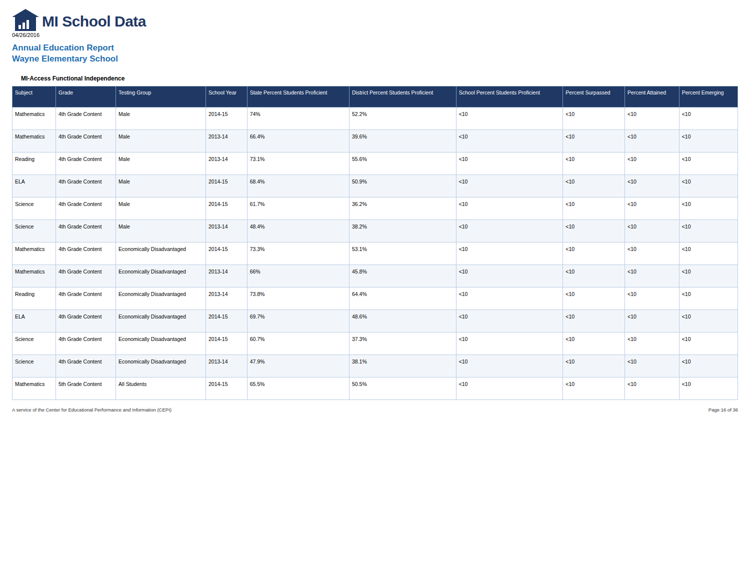MI School Data
04/26/2016
Annual Education Report
Wayne Elementary School
MI-Access Functional Independence
| Subject | Grade | Testing Group | School Year | State Percent Students Proficient | District Percent Students Proficient | School Percent Students Proficient | Percent Surpassed | Percent Attained | Percent Emerging |
| --- | --- | --- | --- | --- | --- | --- | --- | --- | --- |
| Mathematics | 4th Grade Content | Male | 2014-15 | 74% | 52.2% | <10 | <10 | <10 | <10 |
| Mathematics | 4th Grade Content | Male | 2013-14 | 66.4% | 39.6% | <10 | <10 | <10 | <10 |
| Reading | 4th Grade Content | Male | 2013-14 | 73.1% | 55.6% | <10 | <10 | <10 | <10 |
| ELA | 4th Grade Content | Male | 2014-15 | 68.4% | 50.9% | <10 | <10 | <10 | <10 |
| Science | 4th Grade Content | Male | 2014-15 | 61.7% | 36.2% | <10 | <10 | <10 | <10 |
| Science | 4th Grade Content | Male | 2013-14 | 48.4% | 38.2% | <10 | <10 | <10 | <10 |
| Mathematics | 4th Grade Content | Economically Disadvantaged | 2014-15 | 73.3% | 53.1% | <10 | <10 | <10 | <10 |
| Mathematics | 4th Grade Content | Economically Disadvantaged | 2013-14 | 66% | 45.8% | <10 | <10 | <10 | <10 |
| Reading | 4th Grade Content | Economically Disadvantaged | 2013-14 | 73.8% | 64.4% | <10 | <10 | <10 | <10 |
| ELA | 4th Grade Content | Economically Disadvantaged | 2014-15 | 69.7% | 48.6% | <10 | <10 | <10 | <10 |
| Science | 4th Grade Content | Economically Disadvantaged | 2014-15 | 60.7% | 37.3% | <10 | <10 | <10 | <10 |
| Science | 4th Grade Content | Economically Disadvantaged | 2013-14 | 47.9% | 38.1% | <10 | <10 | <10 | <10 |
| Mathematics | 5th Grade Content | All Students | 2014-15 | 65.5% | 50.5% | <10 | <10 | <10 | <10 |
A service of the Center for Educational Performance and Information (CEPI)
Page 16 of 36